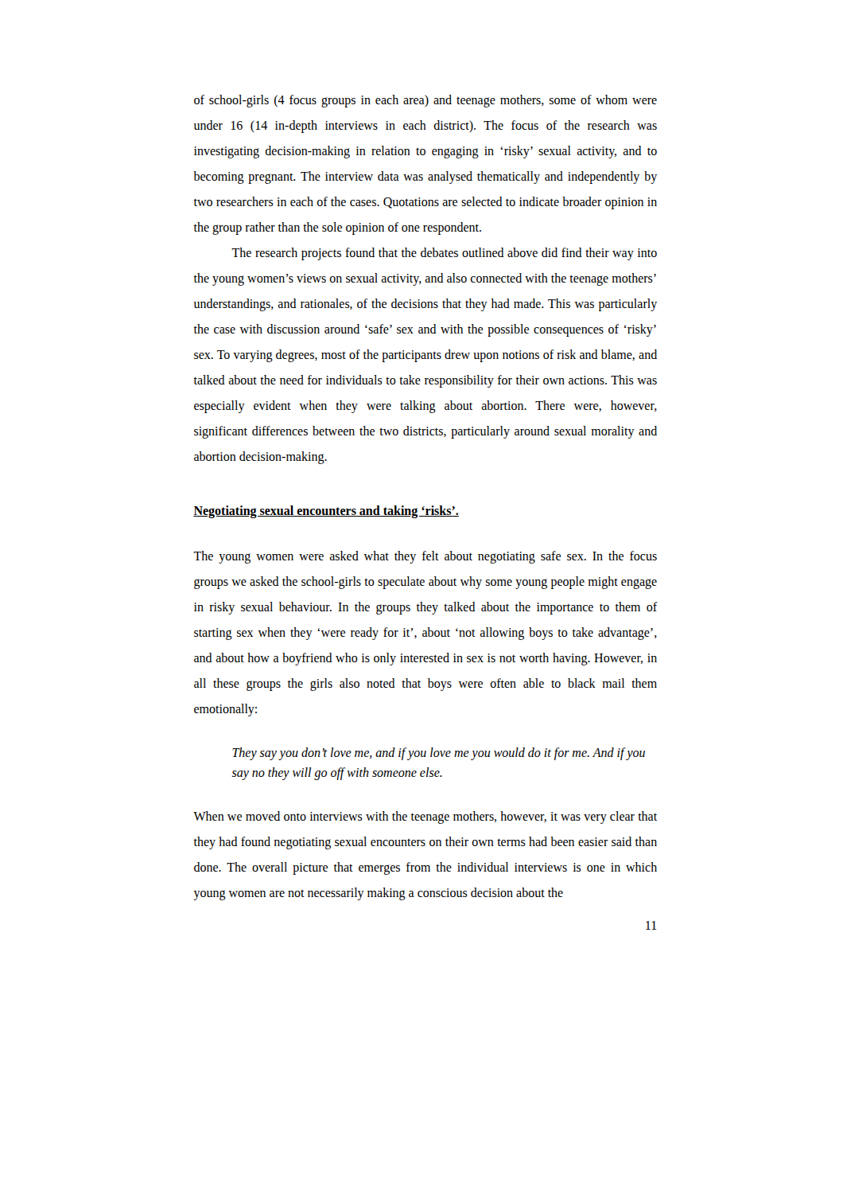of school-girls (4 focus groups in each area) and teenage mothers, some of whom were under 16 (14 in-depth interviews in each district). The focus of the research was investigating decision-making in relation to engaging in ‘risky’ sexual activity, and to becoming pregnant. The interview data was analysed thematically and independently by two researchers in each of the cases. Quotations are selected to indicate broader opinion in the group rather than the sole opinion of one respondent.
The research projects found that the debates outlined above did find their way into the young women’s views on sexual activity, and also connected with the teenage mothers’ understandings, and rationales, of the decisions that they had made. This was particularly the case with discussion around ‘safe’ sex and with the possible consequences of ‘risky’ sex. To varying degrees, most of the participants drew upon notions of risk and blame, and talked about the need for individuals to take responsibility for their own actions. This was especially evident when they were talking about abortion. There were, however, significant differences between the two districts, particularly around sexual morality and abortion decision-making.
Negotiating sexual encounters and taking ‘risks’.
The young women were asked what they felt about negotiating safe sex. In the focus groups we asked the school-girls to speculate about why some young people might engage in risky sexual behaviour. In the groups they talked about the importance to them of starting sex when they ‘were ready for it’, about ‘not allowing boys to take advantage’, and about how a boyfriend who is only interested in sex is not worth having. However, in all these groups the girls also noted that boys were often able to black mail them emotionally:
They say you don’t love me, and if you love me you would do it for me. And if you say no they will go off with someone else.
When we moved onto interviews with the teenage mothers, however, it was very clear that they had found negotiating sexual encounters on their own terms had been easier said than done. The overall picture that emerges from the individual interviews is one in which young women are not necessarily making a conscious decision about the
11